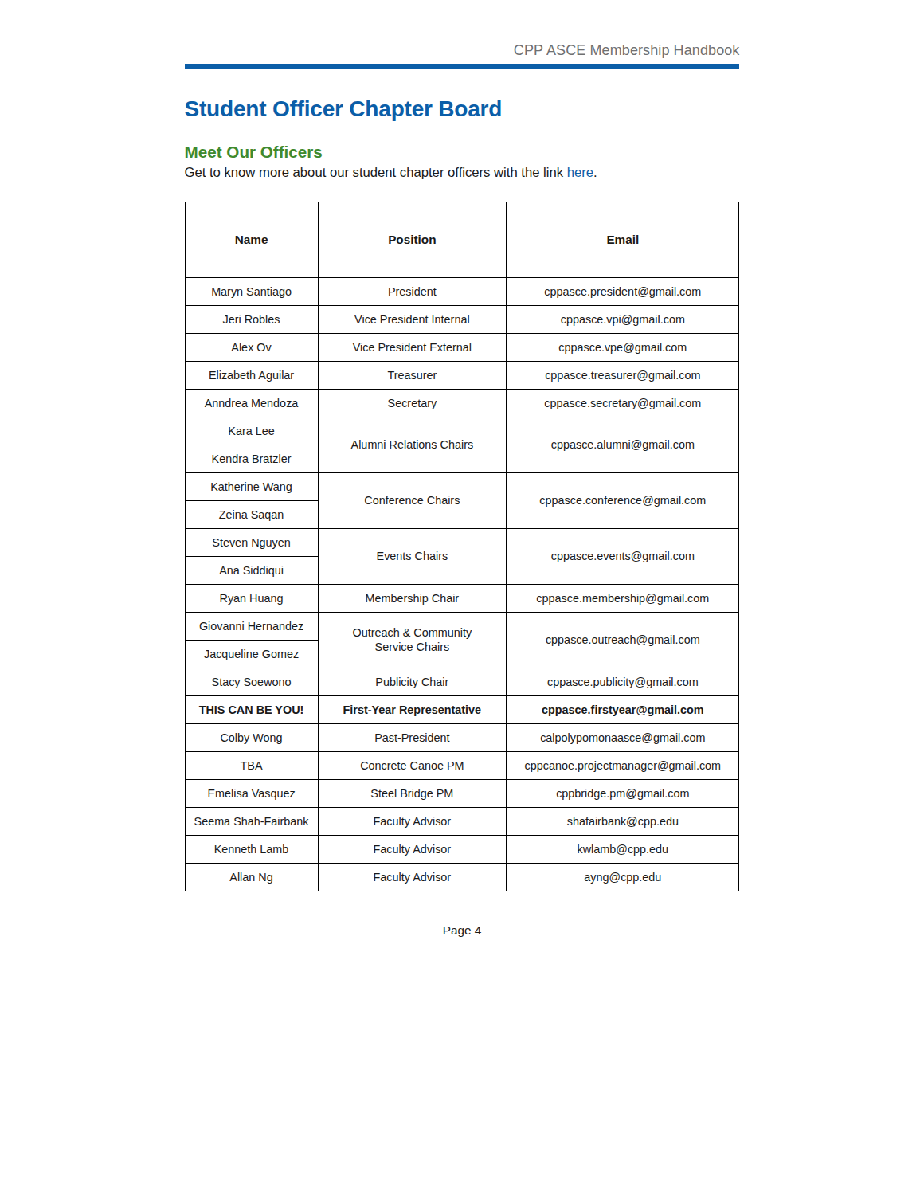CPP ASCE Membership Handbook
Student Officer Chapter Board
Meet Our Officers
Get to know more about our student chapter officers with the link here.
| Name | Position | Email |
| --- | --- | --- |
| Maryn Santiago | President | cppasce.president@gmail.com |
| Jeri Robles | Vice President Internal | cppasce.vpi@gmail.com |
| Alex Ov | Vice President External | cppasce.vpe@gmail.com |
| Elizabeth Aguilar | Treasurer | cppasce.treasurer@gmail.com |
| Anndrea Mendoza | Secretary | cppasce.secretary@gmail.com |
| Kara Lee | Alumni Relations Chairs | cppasce.alumni@gmail.com |
| Kendra Bratzler |
| Katherine Wang | Conference Chairs | cppasce.conference@gmail.com |
| Zeina Saqan |
| Steven Nguyen | Events Chairs | cppasce.events@gmail.com |
| Ana Siddiqui |
| Ryan Huang | Membership Chair | cppasce.membership@gmail.com |
| Giovanni Hernandez | Outreach & Community Service Chairs | cppasce.outreach@gmail.com |
| Jacqueline Gomez |
| Stacy Soewono | Publicity Chair | cppasce.publicity@gmail.com |
| THIS CAN BE YOU! | First-Year Representative | cppasce.firstyear@gmail.com |
| Colby Wong | Past-President | calpolypomonaasce@gmail.com |
| TBA | Concrete Canoe PM | cppcanoe.projectmanager@gmail.com |
| Emelisa Vasquez | Steel Bridge PM | cppbridge.pm@gmail.com |
| Seema Shah-Fairbank | Faculty Advisor | shafairbank@cpp.edu |
| Kenneth Lamb | Faculty Advisor | kwlamb@cpp.edu |
| Allan Ng | Faculty Advisor | ayng@cpp.edu |
Page 4